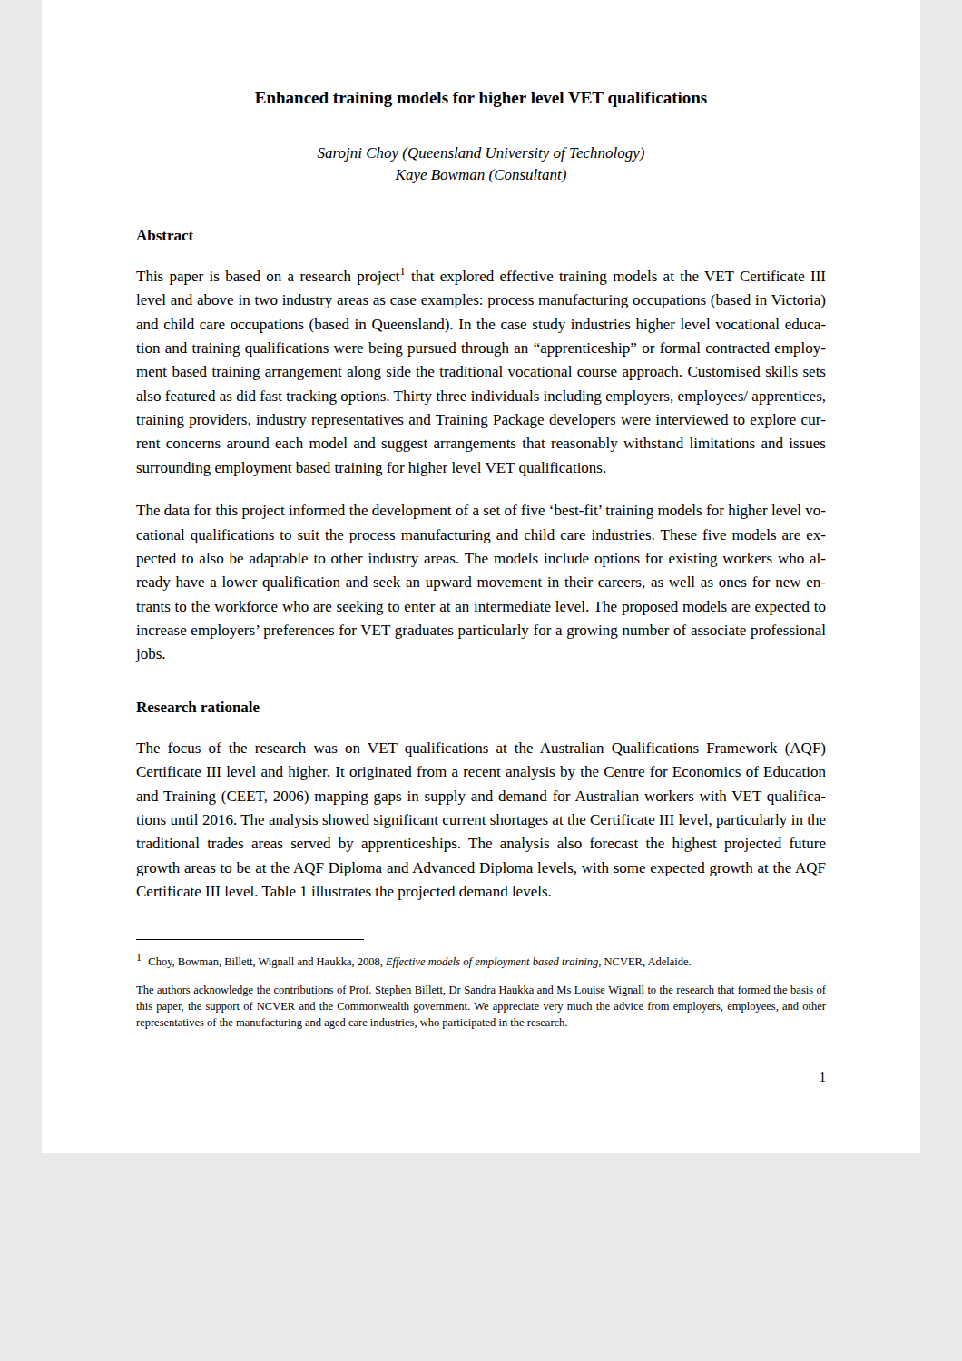Enhanced training models for higher level VET qualifications
Sarojni Choy (Queensland University of Technology)
Kaye Bowman (Consultant)
Abstract
This paper is based on a research project1 that explored effective training models at the VET Certificate III level and above in two industry areas as case examples: process manufacturing occupations (based in Victoria) and child care occupations (based in Queensland). In the case study industries higher level vocational education and training qualifications were being pursued through an “apprenticeship” or formal contracted employment based training arrangement along side the traditional vocational course approach. Customised skills sets also featured as did fast tracking options. Thirty three individuals including employers, employees/ apprentices, training providers, industry representatives and Training Package developers were interviewed to explore current concerns around each model and suggest arrangements that reasonably withstand limitations and issues surrounding employment based training for higher level VET qualifications.
The data for this project informed the development of a set of five ‘best-fit’ training models for higher level vocational qualifications to suit the process manufacturing and child care industries. These five models are expected to also be adaptable to other industry areas. The models include options for existing workers who already have a lower qualification and seek an upward movement in their careers, as well as ones for new entrants to the workforce who are seeking to enter at an intermediate level. The proposed models are expected to increase employers’ preferences for VET graduates particularly for a growing number of associate professional jobs.
Research rationale
The focus of the research was on VET qualifications at the Australian Qualifications Framework (AQF) Certificate III level and higher. It originated from a recent analysis by the Centre for Economics of Education and Training (CEET, 2006) mapping gaps in supply and demand for Australian workers with VET qualifications until 2016. The analysis showed significant current shortages at the Certificate III level, particularly in the traditional trades areas served by apprenticeships. The analysis also forecast the highest projected future growth areas to be at the AQF Diploma and Advanced Diploma levels, with some expected growth at the AQF Certificate III level. Table 1 illustrates the projected demand levels.
1 Choy, Bowman, Billett, Wignall and Haukka, 2008, Effective models of employment based training, NCVER, Adelaide.
The authors acknowledge the contributions of Prof. Stephen Billett, Dr Sandra Haukka and Ms Louise Wignall to the research that formed the basis of this paper, the support of NCVER and the Commonwealth government. We appreciate very much the advice from employers, employees, and other representatives of the manufacturing and aged care industries, who participated in the research.
1